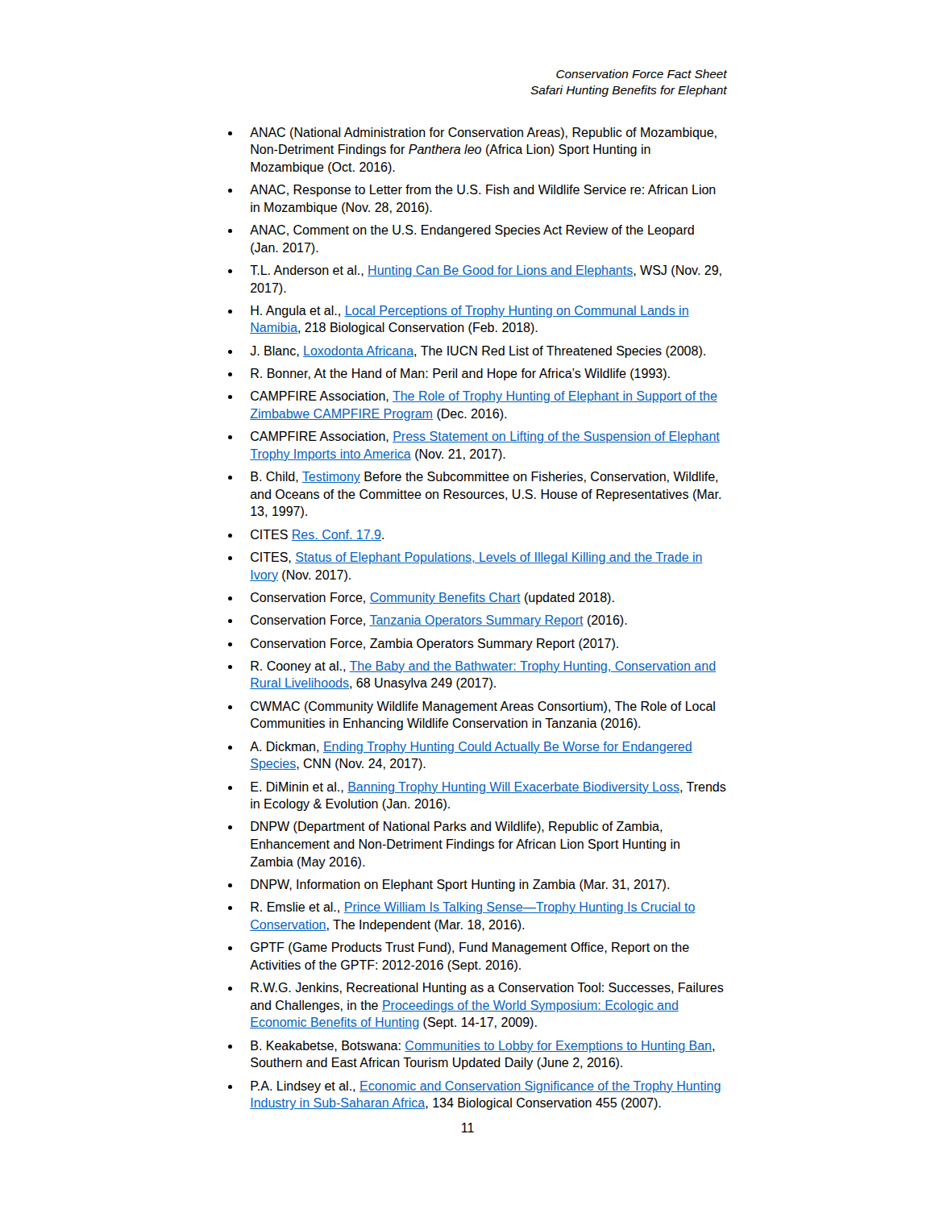Conservation Force Fact Sheet
Safari Hunting Benefits for Elephant
ANAC (National Administration for Conservation Areas), Republic of Mozambique, Non-Detriment Findings for Panthera leo (Africa Lion) Sport Hunting in Mozambique (Oct. 2016).
ANAC, Response to Letter from the U.S. Fish and Wildlife Service re: African Lion in Mozambique (Nov. 28, 2016).
ANAC, Comment on the U.S. Endangered Species Act Review of the Leopard (Jan. 2017).
T.L. Anderson et al., Hunting Can Be Good for Lions and Elephants, WSJ (Nov. 29, 2017).
H. Angula et al., Local Perceptions of Trophy Hunting on Communal Lands in Namibia, 218 Biological Conservation (Feb. 2018).
J. Blanc, Loxodonta Africana, The IUCN Red List of Threatened Species (2008).
R. Bonner, At the Hand of Man: Peril and Hope for Africa’s Wildlife (1993).
CAMPFIRE Association, The Role of Trophy Hunting of Elephant in Support of the Zimbabwe CAMPFIRE Program (Dec. 2016).
CAMPFIRE Association, Press Statement on Lifting of the Suspension of Elephant Trophy Imports into America (Nov. 21, 2017).
B. Child, Testimony Before the Subcommittee on Fisheries, Conservation, Wildlife, and Oceans of the Committee on Resources, U.S. House of Representatives (Mar. 13, 1997).
CITES Res. Conf. 17.9.
CITES, Status of Elephant Populations, Levels of Illegal Killing and the Trade in Ivory (Nov. 2017).
Conservation Force, Community Benefits Chart (updated 2018).
Conservation Force, Tanzania Operators Summary Report (2016).
Conservation Force, Zambia Operators Summary Report (2017).
R. Cooney at al., The Baby and the Bathwater: Trophy Hunting, Conservation and Rural Livelihoods, 68 Unasylva 249 (2017).
CWMAC (Community Wildlife Management Areas Consortium), The Role of Local Communities in Enhancing Wildlife Conservation in Tanzania (2016).
A. Dickman, Ending Trophy Hunting Could Actually Be Worse for Endangered Species, CNN (Nov. 24, 2017).
E. DiMinin et al., Banning Trophy Hunting Will Exacerbate Biodiversity Loss, Trends in Ecology & Evolution (Jan. 2016).
DNPW (Department of National Parks and Wildlife), Republic of Zambia, Enhancement and Non-Detriment Findings for African Lion Sport Hunting in Zambia (May 2016).
DNPW, Information on Elephant Sport Hunting in Zambia (Mar. 31, 2017).
R. Emslie et al., Prince William Is Talking Sense—Trophy Hunting Is Crucial to Conservation, The Independent (Mar. 18, 2016).
GPTF (Game Products Trust Fund), Fund Management Office, Report on the Activities of the GPTF: 2012-2016 (Sept. 2016).
R.W.G. Jenkins, Recreational Hunting as a Conservation Tool: Successes, Failures and Challenges, in the Proceedings of the World Symposium: Ecologic and Economic Benefits of Hunting (Sept. 14-17, 2009).
B. Keakabetse, Botswana: Communities to Lobby for Exemptions to Hunting Ban, Southern and East African Tourism Updated Daily (June 2, 2016).
P.A. Lindsey et al., Economic and Conservation Significance of the Trophy Hunting Industry in Sub-Saharan Africa, 134 Biological Conservation 455 (2007).
11